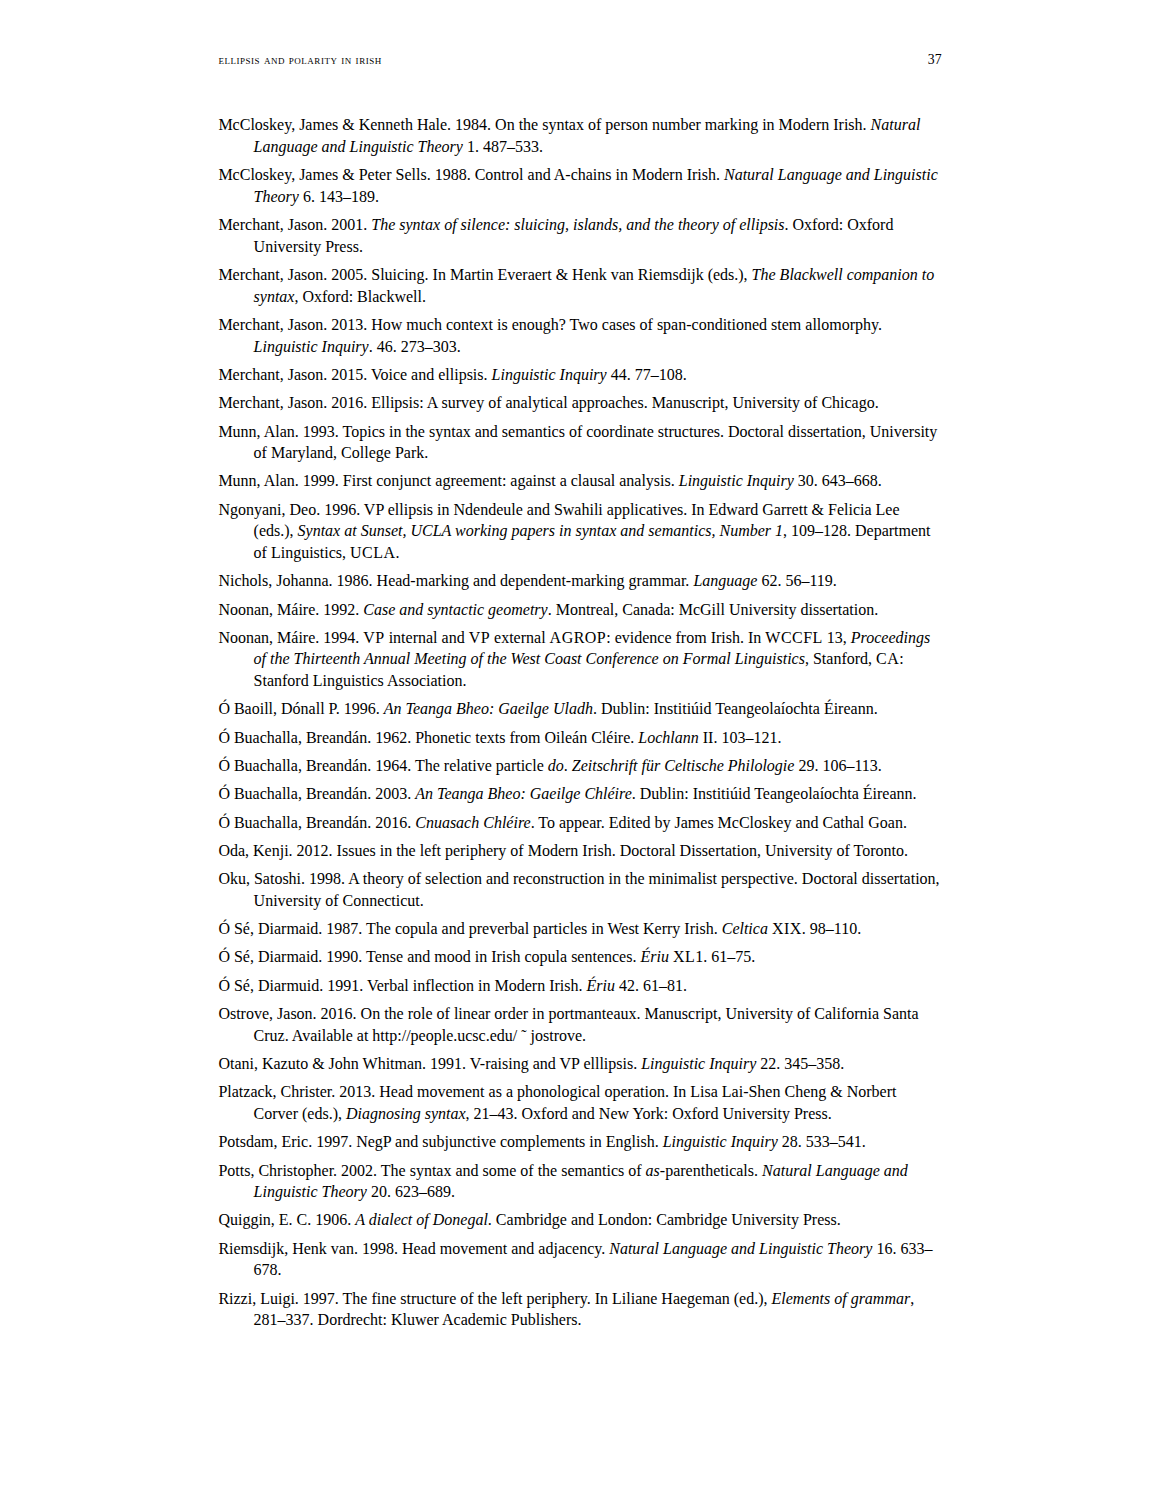Ellipsis and polarity in Irish 37
McCloskey, James & Kenneth Hale. 1984. On the syntax of person number marking in Modern Irish. Natural Language and Linguistic Theory 1. 487–533.
McCloskey, James & Peter Sells. 1988. Control and A-chains in Modern Irish. Natural Language and Linguistic Theory 6. 143–189.
Merchant, Jason. 2001. The syntax of silence: sluicing, islands, and the theory of ellipsis. Oxford: Oxford University Press.
Merchant, Jason. 2005. Sluicing. In Martin Everaert & Henk van Riemsdijk (eds.), The Blackwell companion to syntax, Oxford: Blackwell.
Merchant, Jason. 2013. How much context is enough? Two cases of span-conditioned stem allomorphy. Linguistic Inquiry. 46. 273–303.
Merchant, Jason. 2015. Voice and ellipsis. Linguistic Inquiry 44. 77–108.
Merchant, Jason. 2016. Ellipsis: A survey of analytical approaches. Manuscript, University of Chicago.
Munn, Alan. 1993. Topics in the syntax and semantics of coordinate structures. Doctoral dissertation, University of Maryland, College Park.
Munn, Alan. 1999. First conjunct agreement: against a clausal analysis. Linguistic Inquiry 30. 643–668.
Ngonyani, Deo. 1996. VP ellipsis in Ndendeule and Swahili applicatives. In Edward Garrett & Felicia Lee (eds.), Syntax at Sunset, UCLA working papers in syntax and semantics, Number 1, 109–128. Department of Linguistics, UCLA.
Nichols, Johanna. 1986. Head-marking and dependent-marking grammar. Language 62. 56–119.
Noonan, Máire. 1992. Case and syntactic geometry. Montreal, Canada: McGill University dissertation.
Noonan, Máire. 1994. VP internal and VP external AGROP: evidence from Irish. In WCCFL 13, Proceedings of the Thirteenth Annual Meeting of the West Coast Conference on Formal Linguistics, Stanford, CA: Stanford Linguistics Association.
Ó Baoill, Dónall P. 1996. An Teanga Bheo: Gaeilge Uladh. Dublin: Institiúid Teangeolaíochta Éireann.
Ó Buachalla, Breandán. 1962. Phonetic texts from Oileán Cléire. Lochlann II. 103–121.
Ó Buachalla, Breandán. 1964. The relative particle do. Zeitschrift für Celtische Philologie 29. 106–113.
Ó Buachalla, Breandán. 2003. An Teanga Bheo: Gaeilge Chléire. Dublin: Institiúid Teangeolaíochta Éireann.
Ó Buachalla, Breandán. 2016. Cnuasach Chléire. To appear. Edited by James McCloskey and Cathal Goan.
Oda, Kenji. 2012. Issues in the left periphery of Modern Irish. Doctoral Dissertation, University of Toronto.
Oku, Satoshi. 1998. A theory of selection and reconstruction in the minimalist perspective. Doctoral dissertation, University of Connecticut.
Ó Sé, Diarmaid. 1987. The copula and preverbal particles in West Kerry Irish. Celtica XIX. 98–110.
Ó Sé, Diarmaid. 1990. Tense and mood in Irish copula sentences. Ériu XL1. 61–75.
Ó Sé, Diarmuid. 1991. Verbal inflection in Modern Irish. Ériu 42. 61–81.
Ostrove, Jason. 2016. On the role of linear order in portmanteaux. Manuscript, University of California Santa Cruz. Available at http://people.ucsc.edu/ ˜ jostrove.
Otani, Kazuto & John Whitman. 1991. V-raising and VP elllipsis. Linguistic Inquiry 22. 345–358.
Platzack, Christer. 2013. Head movement as a phonological operation. In Lisa Lai-Shen Cheng & Norbert Corver (eds.), Diagnosing syntax, 21–43. Oxford and New York: Oxford University Press.
Potsdam, Eric. 1997. NegP and subjunctive complements in English. Linguistic Inquiry 28. 533–541.
Potts, Christopher. 2002. The syntax and some of the semantics of as-parentheticals. Natural Language and Linguistic Theory 20. 623–689.
Quiggin, E. C. 1906. A dialect of Donegal. Cambridge and London: Cambridge University Press.
Riemsdijk, Henk van. 1998. Head movement and adjacency. Natural Language and Linguistic Theory 16. 633–678.
Rizzi, Luigi. 1997. The fine structure of the left periphery. In Liliane Haegeman (ed.), Elements of grammar, 281–337. Dordrecht: Kluwer Academic Publishers.